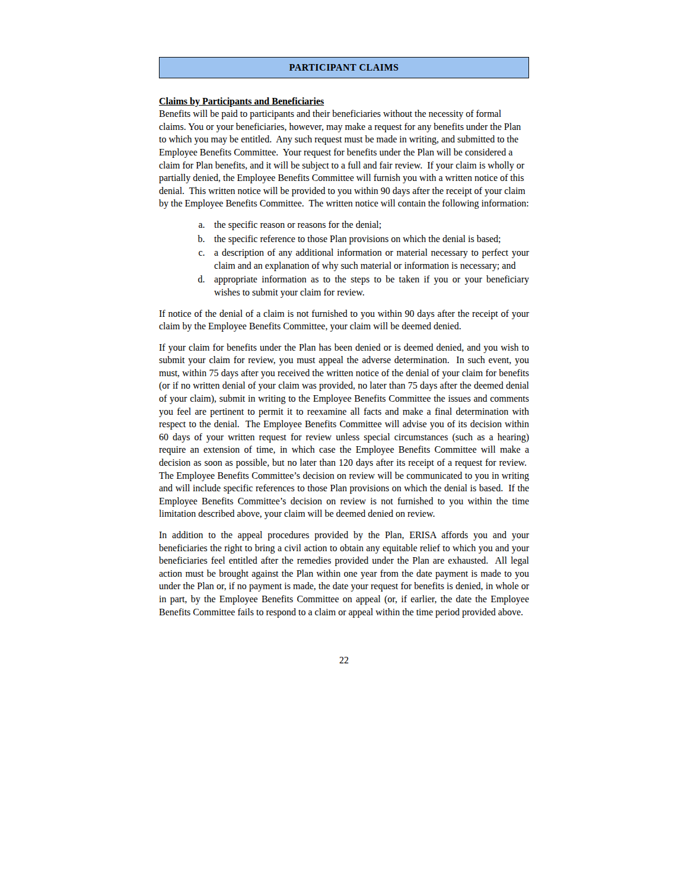PARTICIPANT CLAIMS
Claims by Participants and Beneficiaries
Benefits will be paid to participants and their beneficiaries without the necessity of formal claims. You or your beneficiaries, however, may make a request for any benefits under the Plan to which you may be entitled. Any such request must be made in writing, and submitted to the Employee Benefits Committee. Your request for benefits under the Plan will be considered a claim for Plan benefits, and it will be subject to a full and fair review. If your claim is wholly or partially denied, the Employee Benefits Committee will furnish you with a written notice of this denial. This written notice will be provided to you within 90 days after the receipt of your claim by the Employee Benefits Committee. The written notice will contain the following information:
the specific reason or reasons for the denial;
the specific reference to those Plan provisions on which the denial is based;
a description of any additional information or material necessary to perfect your claim and an explanation of why such material or information is necessary; and
appropriate information as to the steps to be taken if you or your beneficiary wishes to submit your claim for review.
If notice of the denial of a claim is not furnished to you within 90 days after the receipt of your claim by the Employee Benefits Committee, your claim will be deemed denied.
If your claim for benefits under the Plan has been denied or is deemed denied, and you wish to submit your claim for review, you must appeal the adverse determination. In such event, you must, within 75 days after you received the written notice of the denial of your claim for benefits (or if no written denial of your claim was provided, no later than 75 days after the deemed denial of your claim), submit in writing to the Employee Benefits Committee the issues and comments you feel are pertinent to permit it to reexamine all facts and make a final determination with respect to the denial. The Employee Benefits Committee will advise you of its decision within 60 days of your written request for review unless special circumstances (such as a hearing) require an extension of time, in which case the Employee Benefits Committee will make a decision as soon as possible, but no later than 120 days after its receipt of a request for review. The Employee Benefits Committee’s decision on review will be communicated to you in writing and will include specific references to those Plan provisions on which the denial is based. If the Employee Benefits Committee’s decision on review is not furnished to you within the time limitation described above, your claim will be deemed denied on review.
In addition to the appeal procedures provided by the Plan, ERISA affords you and your beneficiaries the right to bring a civil action to obtain any equitable relief to which you and your beneficiaries feel entitled after the remedies provided under the Plan are exhausted. All legal action must be brought against the Plan within one year from the date payment is made to you under the Plan or, if no payment is made, the date your request for benefits is denied, in whole or in part, by the Employee Benefits Committee on appeal (or, if earlier, the date the Employee Benefits Committee fails to respond to a claim or appeal within the time period provided above.
22